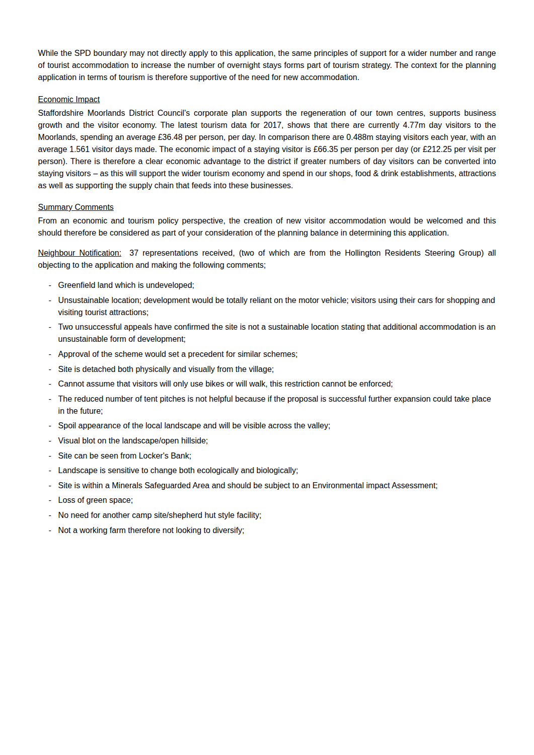While the SPD boundary may not directly apply to this application, the same principles of support for a wider number and range of tourist accommodation to increase the number of overnight stays forms part of tourism strategy. The context for the planning application in terms of tourism is therefore supportive of the need for new accommodation.
Economic Impact
Staffordshire Moorlands District Council's corporate plan supports the regeneration of our town centres, supports business growth and the visitor economy. The latest tourism data for 2017, shows that there are currently 4.77m day visitors to the Moorlands, spending an average £36.48 per person, per day. In comparison there are 0.488m staying visitors each year, with an average 1.561 visitor days made. The economic impact of a staying visitor is £66.35 per person per day (or £212.25 per visit per person). There is therefore a clear economic advantage to the district if greater numbers of day visitors can be converted into staying visitors – as this will support the wider tourism economy and spend in our shops, food & drink establishments, attractions as well as supporting the supply chain that feeds into these businesses.
Summary Comments
From an economic and tourism policy perspective, the creation of new visitor accommodation would be welcomed and this should therefore be considered as part of your consideration of the planning balance in determining this application.
Neighbour Notification: 37 representations received, (two of which are from the Hollington Residents Steering Group) all objecting to the application and making the following comments;
Greenfield land which is undeveloped;
Unsustainable location; development would be totally reliant on the motor vehicle; visitors using their cars for shopping and visiting tourist attractions;
Two unsuccessful appeals have confirmed the site is not a sustainable location stating that additional accommodation is an unsustainable form of development;
Approval of the scheme would set a precedent for similar schemes;
Site is detached both physically and visually from the village;
Cannot assume that visitors will only use bikes or will walk, this restriction cannot be enforced;
The reduced number of tent pitches is not helpful because if the proposal is successful further expansion could take place in the future;
Spoil appearance of the local landscape and will be visible across the valley;
Visual blot on the landscape/open hillside;
Site can be seen from Locker's Bank;
Landscape is sensitive to change both ecologically and biologically;
Site is within a Minerals Safeguarded Area and should be subject to an Environmental impact Assessment;
Loss of green space;
No need for another camp site/shepherd hut style facility;
Not a working farm therefore not looking to diversify;